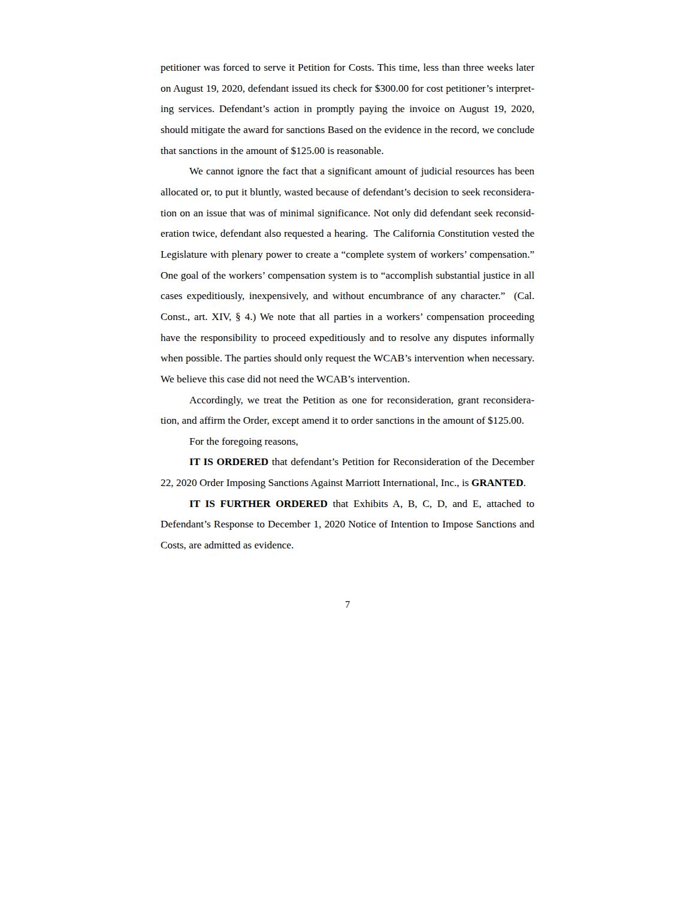petitioner was forced to serve it Petition for Costs. This time, less than three weeks later on August 19, 2020, defendant issued its check for $300.00 for cost petitioner’s interpreting services. Defendant’s action in promptly paying the invoice on August 19, 2020, should mitigate the award for sanctions Based on the evidence in the record, we conclude that sanctions in the amount of $125.00 is reasonable.
We cannot ignore the fact that a significant amount of judicial resources has been allocated or, to put it bluntly, wasted because of defendant’s decision to seek reconsideration on an issue that was of minimal significance. Not only did defendant seek reconsideration twice, defendant also requested a hearing. The California Constitution vested the Legislature with plenary power to create a “complete system of workers’ compensation.” One goal of the workers’ compensation system is to “accomplish substantial justice in all cases expeditiously, inexpensively, and without encumbrance of any character.” (Cal. Const., art. XIV, § 4.) We note that all parties in a workers’ compensation proceeding have the responsibility to proceed expeditiously and to resolve any disputes informally when possible. The parties should only request the WCAB’s intervention when necessary. We believe this case did not need the WCAB’s intervention.
Accordingly, we treat the Petition as one for reconsideration, grant reconsideration, and affirm the Order, except amend it to order sanctions in the amount of $125.00.
For the foregoing reasons,
IT IS ORDERED that defendant’s Petition for Reconsideration of the December 22, 2020 Order Imposing Sanctions Against Marriott International, Inc., is GRANTED.
IT IS FURTHER ORDERED that Exhibits A, B, C, D, and E, attached to Defendant’s Response to December 1, 2020 Notice of Intention to Impose Sanctions and Costs, are admitted as evidence.
7